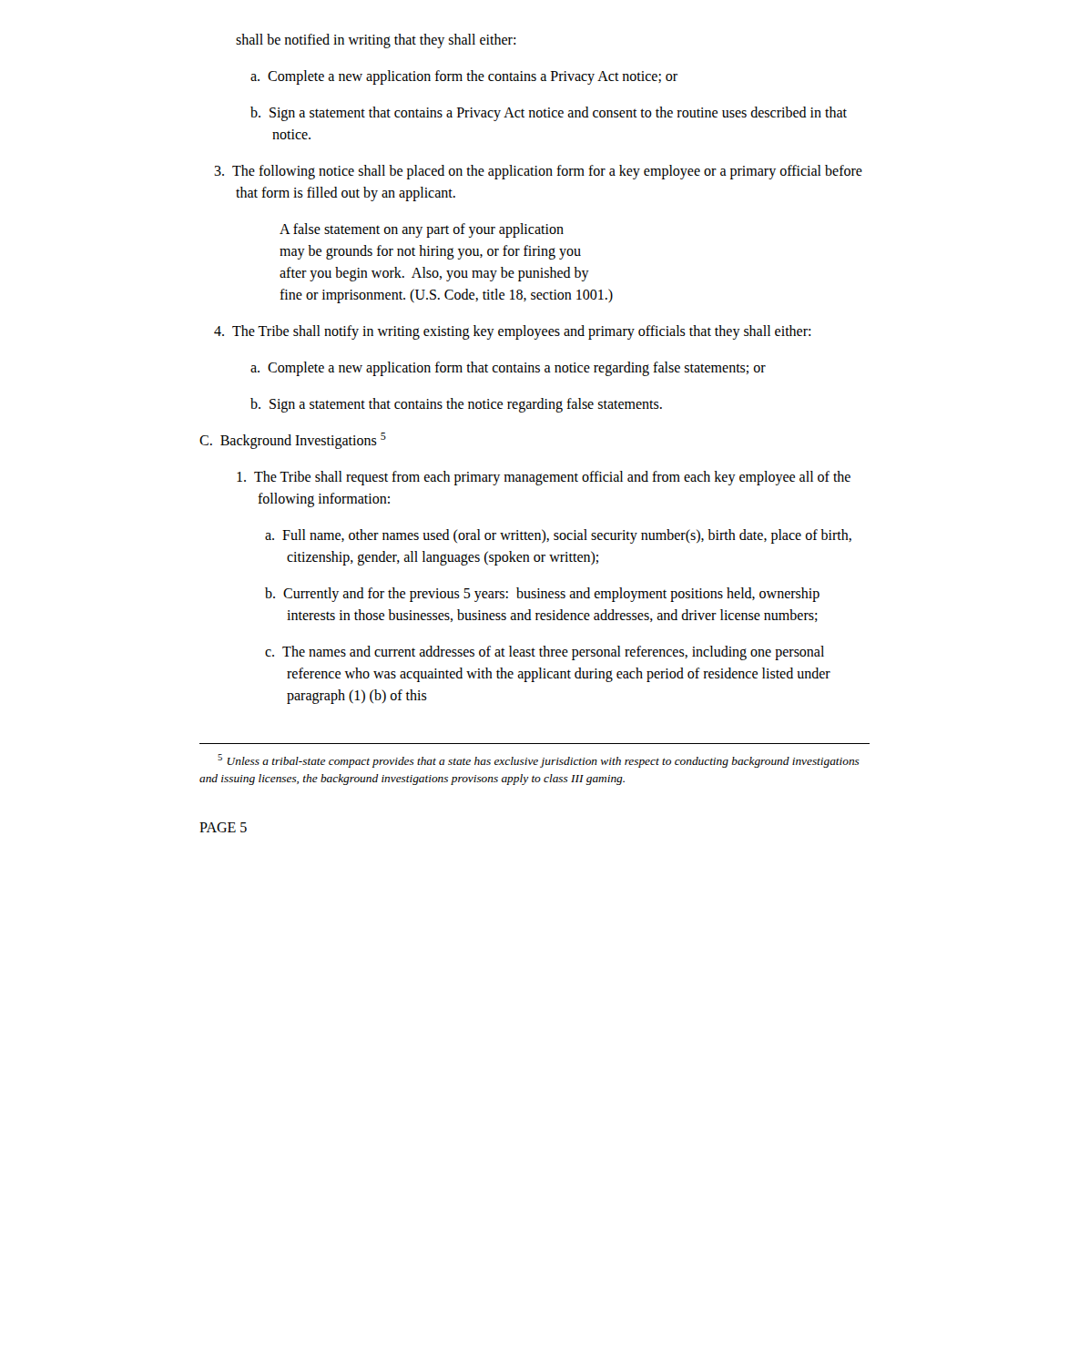shall be notified in writing that they shall either:
a. Complete a new application form the contains a Privacy Act notice; or
b. Sign a statement that contains a Privacy Act notice and consent to the routine uses described in that notice.
3. The following notice shall be placed on the application form for a key employee or a primary official before that form is filled out by an applicant.
A false statement on any part of your application
may be grounds for not hiring you, or for firing you
after you begin work. Also, you may be punished by
fine or imprisonment. (U.S. Code, title 18, section 1001.)
4. The Tribe shall notify in writing existing key employees and primary officials that they shall either:
a. Complete a new application form that contains a notice regarding false statements; or
b. Sign a statement that contains the notice regarding false statements.
C. Background Investigations 5
1. The Tribe shall request from each primary management official and from each key employee all of the following information:
a. Full name, other names used (oral or written), social security number(s), birth date, place of birth, citizenship, gender, all languages (spoken or written);
b. Currently and for the previous 5 years: business and employment positions held, ownership interests in those businesses, business and residence addresses, and driver license numbers;
c. The names and current addresses of at least three personal references, including one personal reference who was acquainted with the applicant during each period of residence listed under paragraph (1) (b) of this
5 Unless a tribal-state compact provides that a state has exclusive jurisdiction with respect to conducting background investigations and issuing licenses, the background investigations provisons apply to class III gaming.
PAGE 5